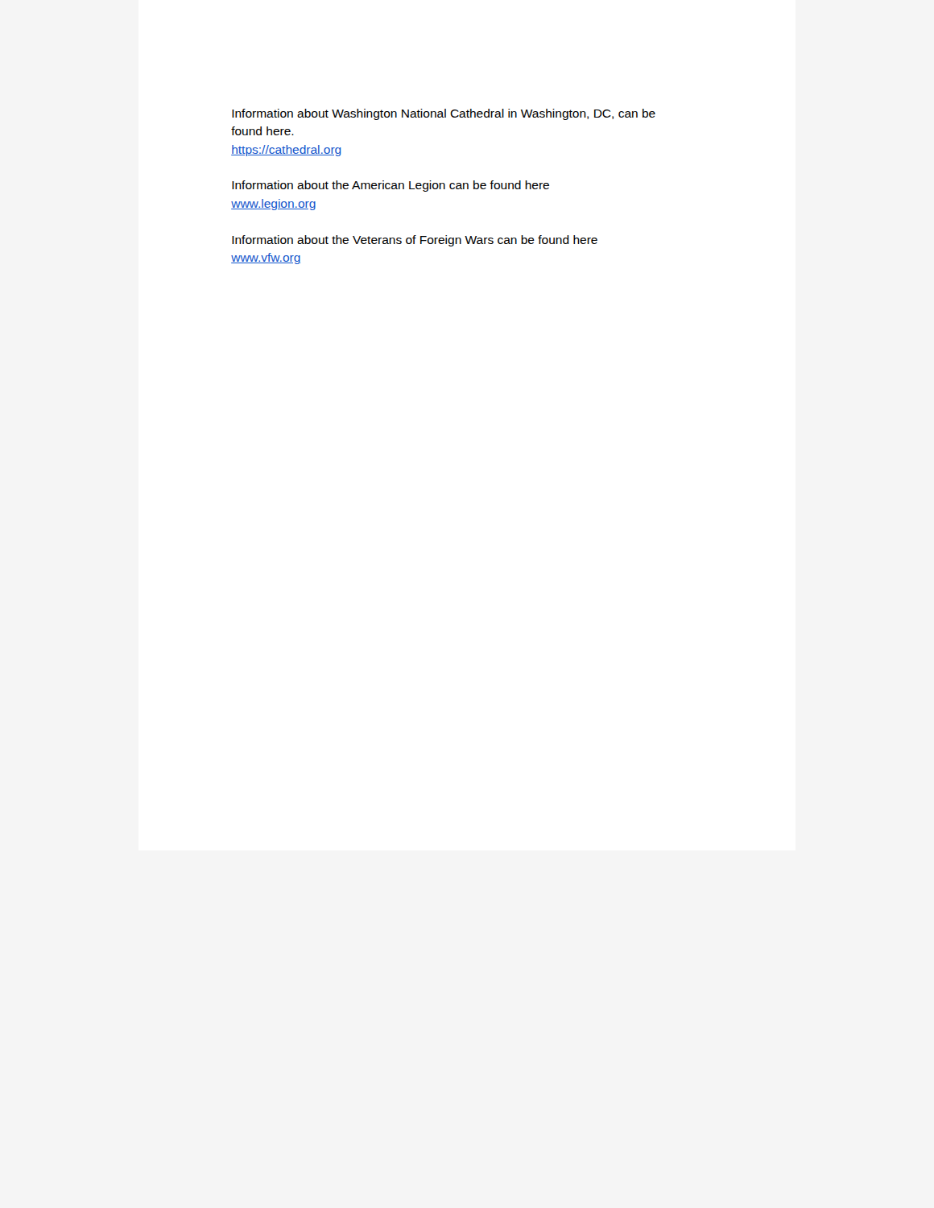Information about Washington National Cathedral in Washington, DC, can be found here.
https://cathedral.org
Information about the American Legion can be found here
www.legion.org
Information about the Veterans of Foreign Wars can be found here
www.vfw.org